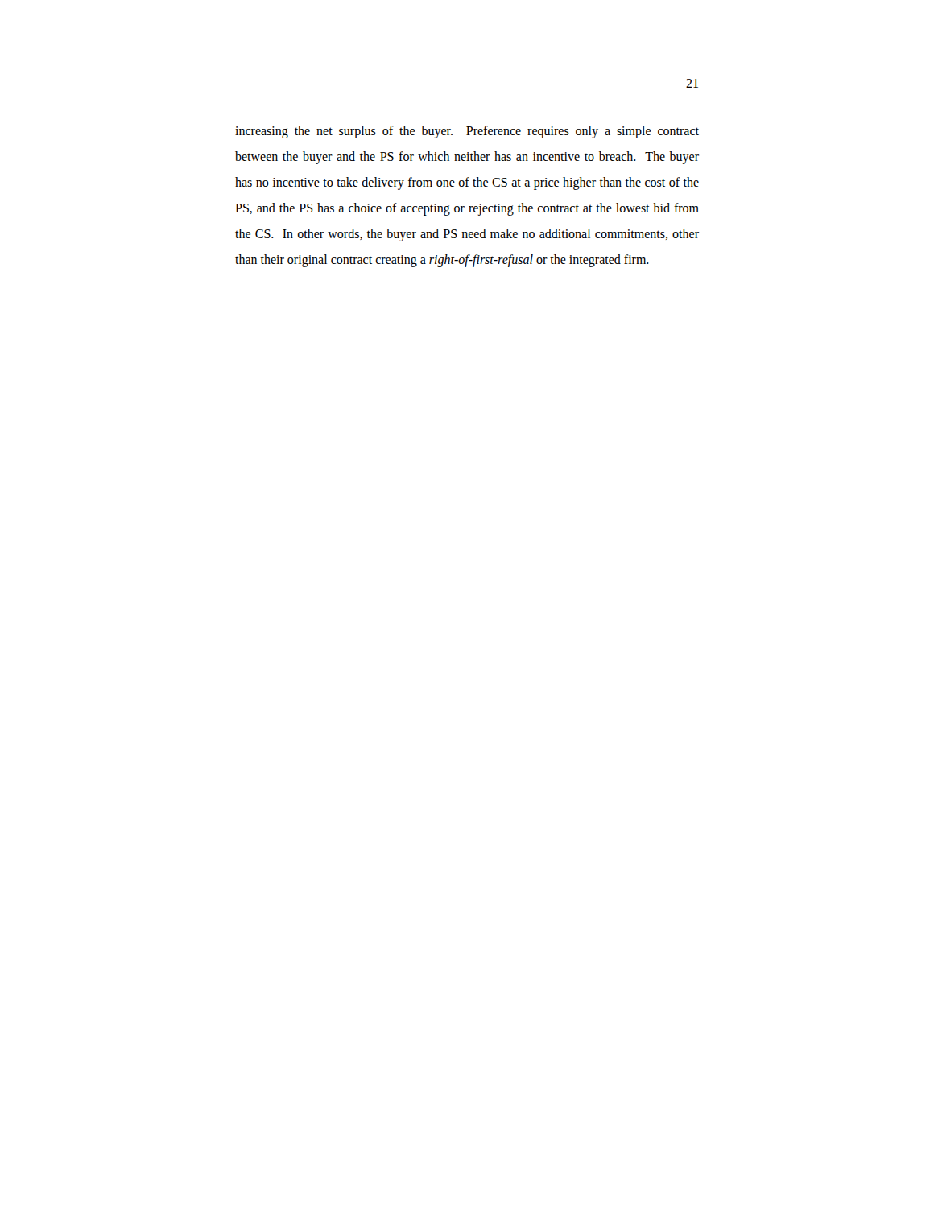21
increasing the net surplus of the buyer. Preference requires only a simple contract between the buyer and the PS for which neither has an incentive to breach. The buyer has no incentive to take delivery from one of the CS at a price higher than the cost of the PS, and the PS has a choice of accepting or rejecting the contract at the lowest bid from the CS. In other words, the buyer and PS need make no additional commitments, other than their original contract creating a right-of-first-refusal or the integrated firm.